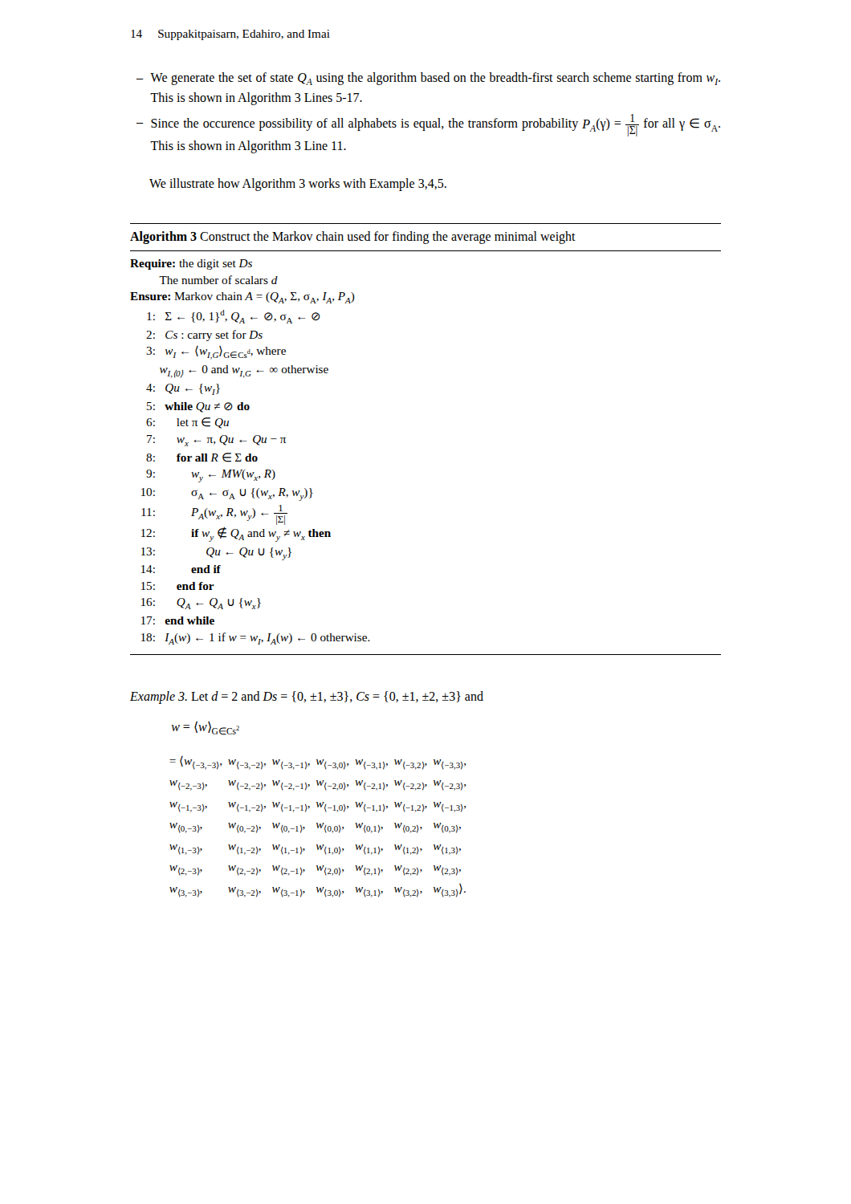14 Suppakitpaisarn, Edahiro, and Imai
We generate the set of state QA using the algorithm based on the breadth-first search scheme starting from wI. This is shown in Algorithm 3 Lines 5-17.
Since the occurence possibility of all alphabets is equal, the transform probability PA(γ) = 1|Σ| for all γ ∈ σA. This is shown in Algorithm 3 Line 11.
We illustrate how Algorithm 3 works with Example 3,4,5.
Algorithm 3 Construct the Markov chain used for finding the average minimal weight
Require: the digit set Ds
The number of scalars d
Ensure: Markov chain A = (QA, Σ, σA, IA, PA)
1: Σ ← {0, 1}d, QA ← ⊘, σA ← ⊘
2: Cs : carry set for Ds
3: wI ← ⟨wI,G⟩G∈Csd, where
wI,⟨0⟩ ← 0 and wI,G ← ∞ otherwise
4: Qu ← {wI}
5: while Qu ≠ ⊘ do
6: let π ∈ Qu
7: wx ← π, Qu ← Qu − π
8: for all R ∈ Σ do
9: wy ← MW(wx, R)
10: σA ← σA ∪ {(wx, R, wy)}
11: PA(wx, R, wy) ← 1|Σ|
12: if wy ∉ QA and wy ≠ wx then
13: Qu ← Qu ∪ {wy}
14: end if
15: end for
16: QA ← QA ∪ {wx}
17: end while
18: IA(w) ← 1 if w = wI, IA(w) ← 0 otherwise.
Example 3. Let d = 2 and Ds = {0, ±1, ±3}, Cs = {0, ±1, ±2, ±3} and
w = ⟨w⟩G∈Cs2
| = ⟨ w ⟨−3,−3⟩ , | w ⟨−3,−2⟩ , | w ⟨−3,−1⟩ , | w ⟨−3,0⟩ , | w ⟨−3,1⟩ , | w ⟨−3,2⟩ , | w ⟨−3,3⟩ , |
| w ⟨−2,−3⟩ , | w ⟨−2,−2⟩ , | w ⟨−2,−1⟩ , | w ⟨−2,0⟩ , | w ⟨−2,1⟩ , | w ⟨−2,2⟩ , | w ⟨−2,3⟩ , |
| w ⟨−1,−3⟩ , | w ⟨−1,−2⟩ , | w ⟨−1,−1⟩ , | w ⟨−1,0⟩ , | w ⟨−1,1⟩ , | w ⟨−1,2⟩ , | w ⟨−1,3⟩ , |
| w ⟨0,−3⟩ , | w ⟨0,−2⟩ , | w ⟨0,−1⟩ , | w ⟨0,0⟩ , | w ⟨0,1⟩ , | w ⟨0,2⟩ , | w ⟨0,3⟩ , |
| w ⟨1,−3⟩ , | w ⟨1,−2⟩ , | w ⟨1,−1⟩ , | w ⟨1,0⟩ , | w ⟨1,1⟩ , | w ⟨1,2⟩ , | w ⟨1,3⟩ , |
| w ⟨2,−3⟩ , | w ⟨2,−2⟩ , | w ⟨2,−1⟩ , | w ⟨2,0⟩ , | w ⟨2,1⟩ , | w ⟨2,2⟩ , | w ⟨2,3⟩ , |
| w ⟨3,−3⟩ , | w ⟨3,−2⟩ , | w ⟨3,−1⟩ , | w ⟨3,0⟩ , | w ⟨3,1⟩ , | w ⟨3,2⟩ , | w ⟨3,3⟩ ⟩. |